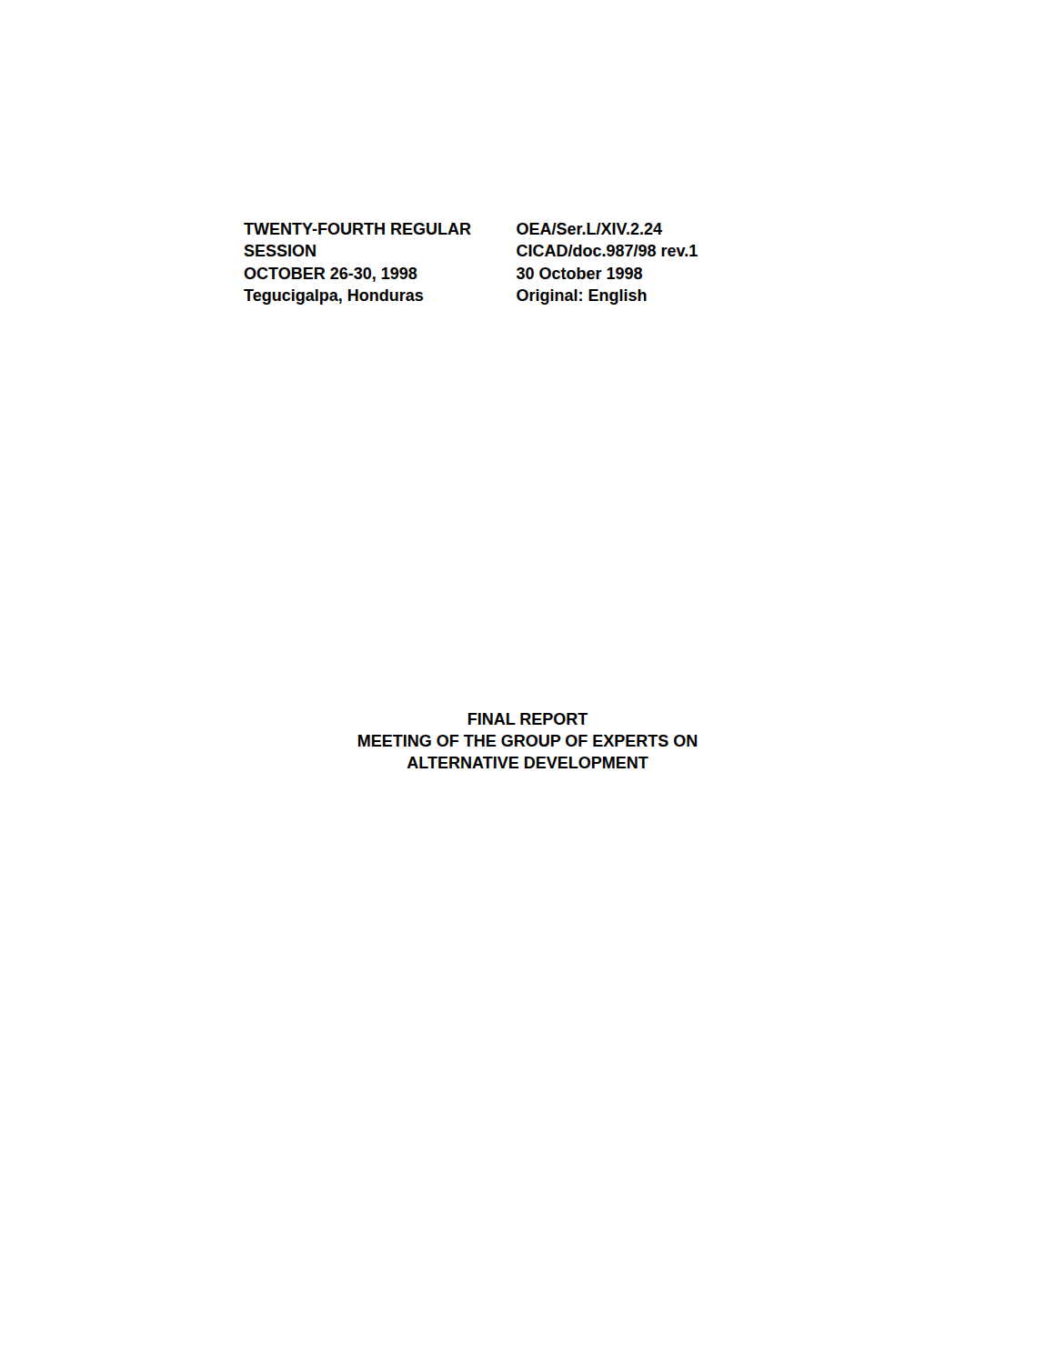TWENTY-FOURTH REGULAR SESSION
OCTOBER 26-30, 1998
Tegucigalpa, Honduras
OEA/Ser.L/XIV.2.24
CICAD/doc.987/98 rev.1
30 October 1998
Original: English
FINAL REPORT
MEETING OF THE GROUP OF EXPERTS ON
ALTERNATIVE DEVELOPMENT